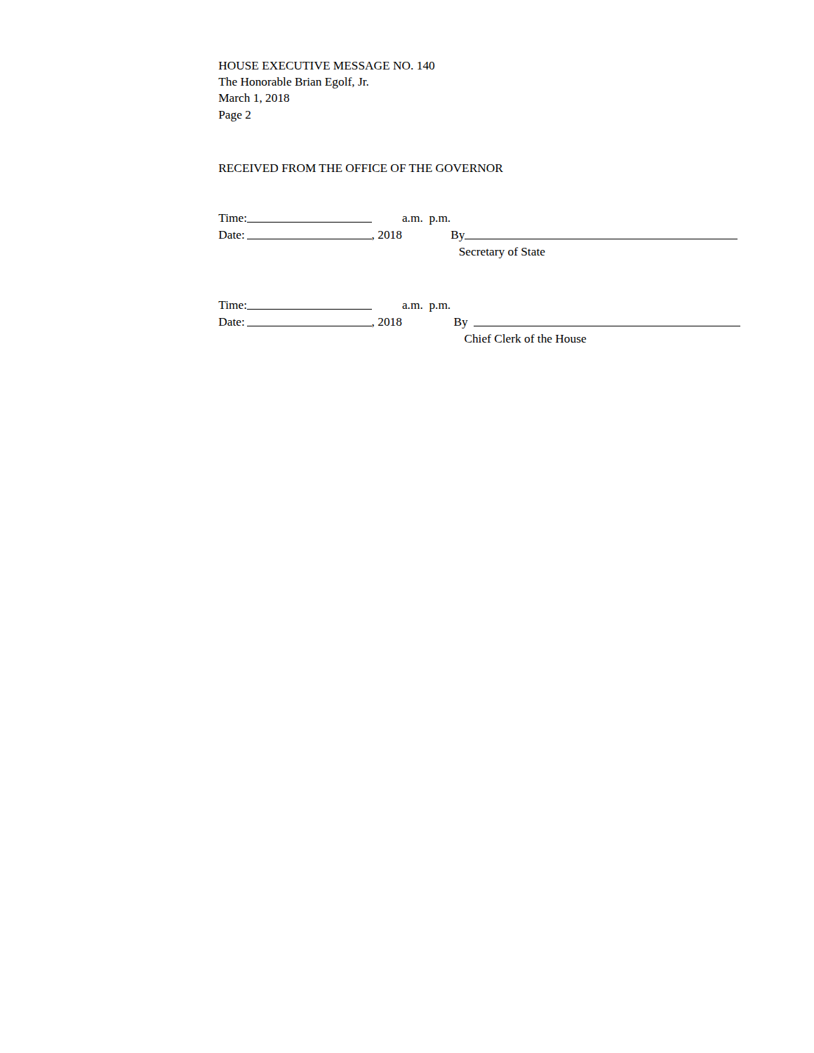HOUSE EXECUTIVE MESSAGE NO. 140
The Honorable Brian Egolf, Jr.
March 1, 2018
Page 2
RECEIVED FROM THE OFFICE OF THE GOVERNOR
| Time: | | a.m. p.m. | |
| Date: | , 2018 | | By Secretary of State |
| Time: | | a.m. p.m. | |
| Date: | , 2018 | | By Chief Clerk of the House |